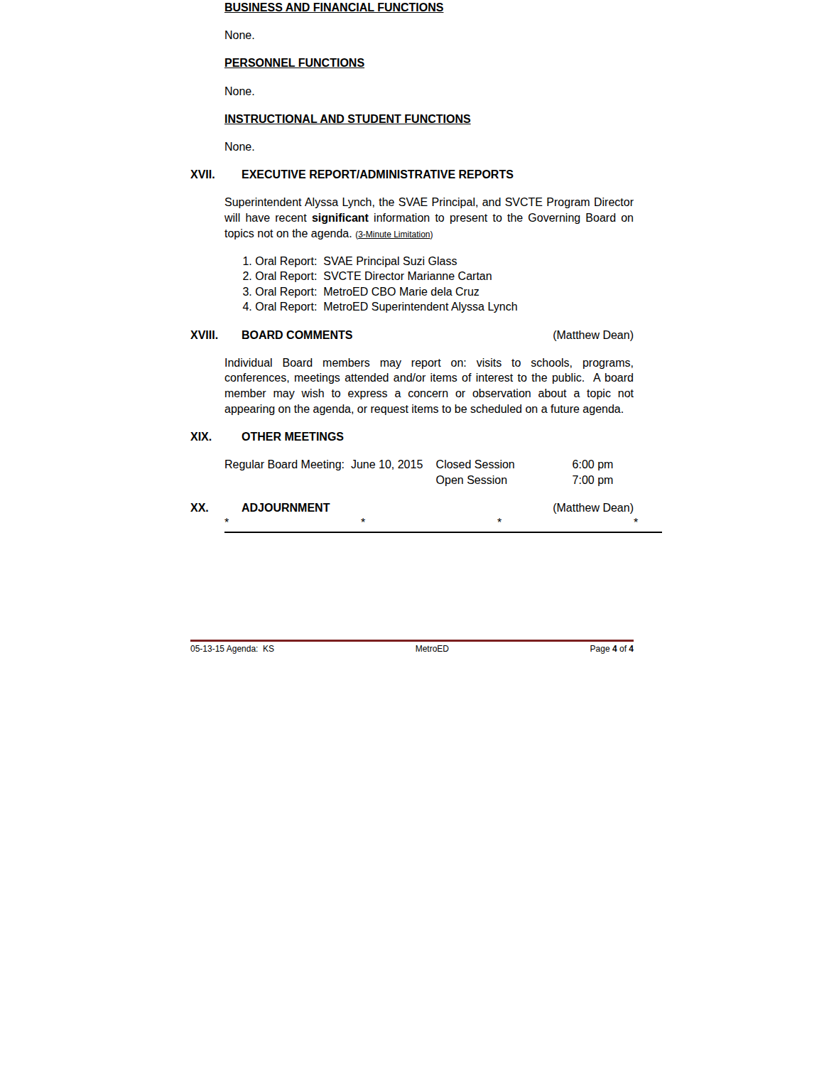BUSINESS AND FINANCIAL FUNCTIONS
None.
PERSONNEL FUNCTIONS
None.
INSTRUCTIONAL AND STUDENT FUNCTIONS
None.
| XVII. | EXECUTIVE REPORT/ADMINISTRATIVE REPORTS |
Superintendent Alyssa Lynch, the SVAE Principal, and SVCTE Program Director will have recent significant information to present to the Governing Board on topics not on the agenda. (3-Minute Limitation)
Oral Report: SVAE Principal Suzi Glass
Oral Report: SVCTE Director Marianne Cartan
Oral Report: MetroED CBO Marie dela Cruz
Oral Report: MetroED Superintendent Alyssa Lynch
| XVIII. | BOARD COMMENTS | (Matthew Dean) |
Individual Board members may report on: visits to schools, programs, conferences, meetings attended and/or items of interest to the public. A board member may wish to express a concern or observation about a topic not appearing on the agenda, or request items to be scheduled on a future agenda.
| XIX. | OTHER MEETINGS |
| Regular Board Meeting: June 10, 2015 | Closed Session | 6:00 pm |
| | Open Session | 7:00 pm |
| XX. | ADJOURNMENT | (Matthew Dean) |
* * * *
05-13-15 Agenda: KS
MetroED
Page 4 of 4